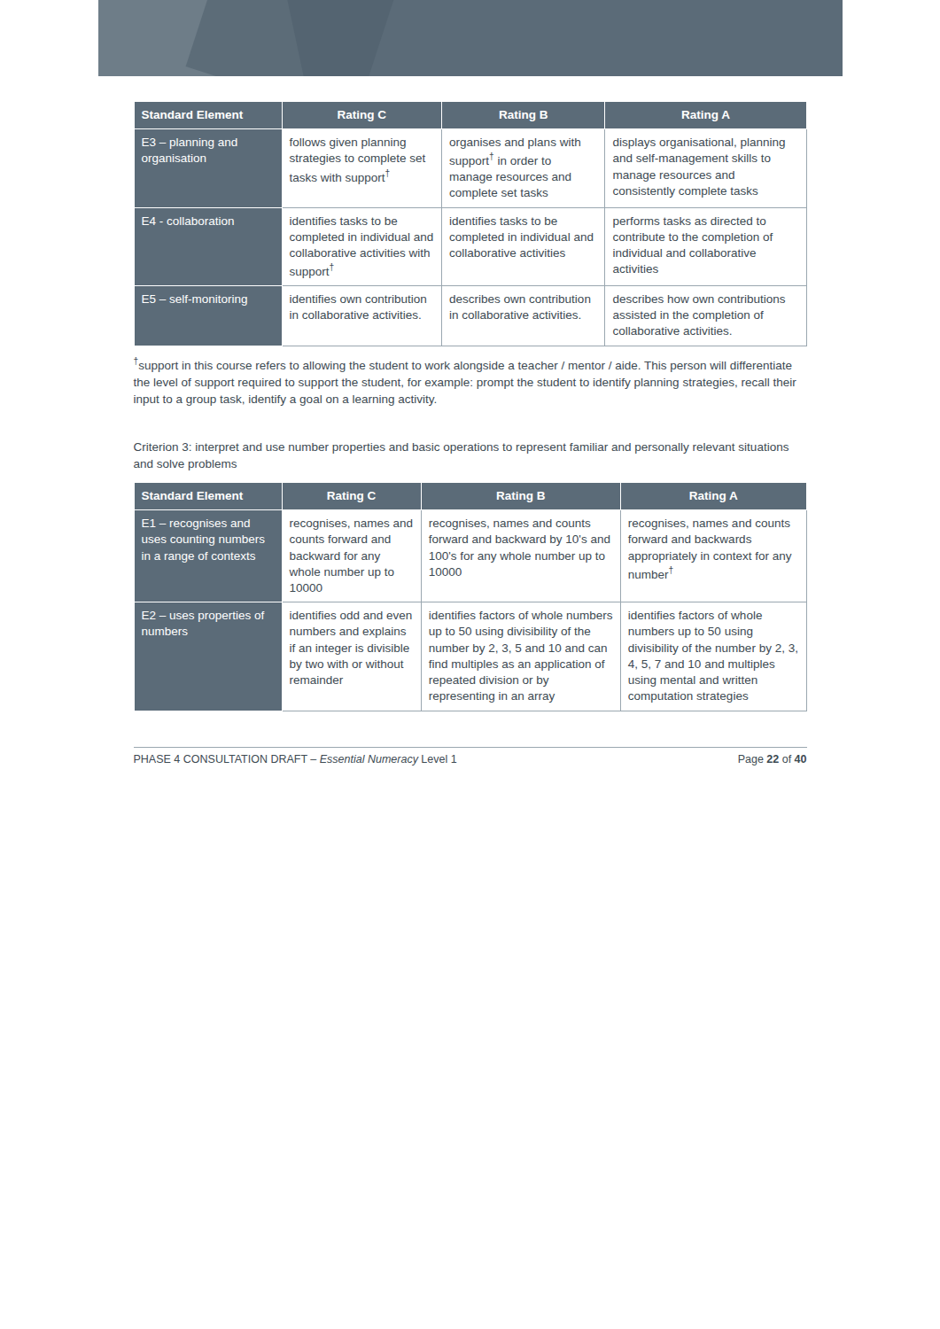| Standard Element | Rating C | Rating B | Rating A |
| --- | --- | --- | --- |
| E3 – planning and organisation | follows given planning strategies to complete set tasks with support † | organises and plans with support † in order to manage resources and complete set tasks | displays organisational, planning and self-management skills to manage resources and consistently complete tasks |
| E4 - collaboration | identifies tasks to be completed in individual and collaborative activities with support † | identifies tasks to be completed in individual and collaborative activities | performs tasks as directed to contribute to the completion of individual and collaborative activities |
| E5 – self-monitoring | identifies own contribution in collaborative activities. | describes own contribution in collaborative activities. | describes how own contributions assisted in the completion of collaborative activities. |
†support in this course refers to allowing the student to work alongside a teacher / mentor / aide. This person will differentiate the level of support required to support the student, for example: prompt the student to identify planning strategies, recall their input to a group task, identify a goal on a learning activity.
Criterion 3: interpret and use number properties and basic operations to represent familiar and personally relevant situations and solve problems
| Standard Element | Rating C | Rating B | Rating A |
| --- | --- | --- | --- |
| E1 – recognises and uses counting numbers in a range of contexts | recognises, names and counts forward and backward for any whole number up to 10000 | recognises, names and counts forward and backward by 10's and 100's for any whole number up to 10000 | recognises, names and counts forward and backwards appropriately in context for any number † |
| E2 – uses properties of numbers | identifies odd and even numbers and explains if an integer is divisible by two with or without remainder | identifies factors of whole numbers up to 50 using divisibility of the number by 2, 3, 5 and 10 and can find multiples as an application of repeated division or by representing in an array | identifies factors of whole numbers up to 50 using divisibility of the number by 2, 3, 4, 5, 7 and 10 and multiples using mental and written computation strategies |
PHASE 4 CONSULTATION DRAFT – Essential Numeracy Level 1
Page 22 of 40